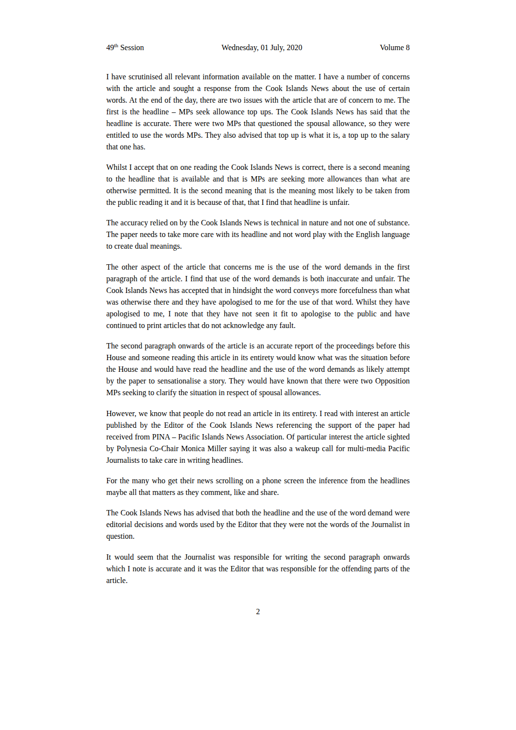49th Session Wednesday, 01 July, 2020 Volume 8
I have scrutinised all relevant information available on the matter. I have a number of concerns with the article and sought a response from the Cook Islands News about the use of certain words. At the end of the day, there are two issues with the article that are of concern to me. The first is the headline – MPs seek allowance top ups. The Cook Islands News has said that the headline is accurate. There were two MPs that questioned the spousal allowance, so they were entitled to use the words MPs. They also advised that top up is what it is, a top up to the salary that one has.
Whilst I accept that on one reading the Cook Islands News is correct, there is a second meaning to the headline that is available and that is MPs are seeking more allowances than what are otherwise permitted. It is the second meaning that is the meaning most likely to be taken from the public reading it and it is because of that, that I find that headline is unfair.
The accuracy relied on by the Cook Islands News is technical in nature and not one of substance. The paper needs to take more care with its headline and not word play with the English language to create dual meanings.
The other aspect of the article that concerns me is the use of the word demands in the first paragraph of the article. I find that use of the word demands is both inaccurate and unfair. The Cook Islands News has accepted that in hindsight the word conveys more forcefulness than what was otherwise there and they have apologised to me for the use of that word. Whilst they have apologised to me, I note that they have not seen it fit to apologise to the public and have continued to print articles that do not acknowledge any fault.
The second paragraph onwards of the article is an accurate report of the proceedings before this House and someone reading this article in its entirety would know what was the situation before the House and would have read the headline and the use of the word demands as likely attempt by the paper to sensationalise a story. They would have known that there were two Opposition MPs seeking to clarify the situation in respect of spousal allowances.
However, we know that people do not read an article in its entirety. I read with interest an article published by the Editor of the Cook Islands News referencing the support of the paper had received from PINA – Pacific Islands News Association. Of particular interest the article sighted by Polynesia Co-Chair Monica Miller saying it was also a wakeup call for multi-media Pacific Journalists to take care in writing headlines.
For the many who get their news scrolling on a phone screen the inference from the headlines maybe all that matters as they comment, like and share.
The Cook Islands News has advised that both the headline and the use of the word demand were editorial decisions and words used by the Editor that they were not the words of the Journalist in question.
It would seem that the Journalist was responsible for writing the second paragraph onwards which I note is accurate and it was the Editor that was responsible for the offending parts of the article.
2